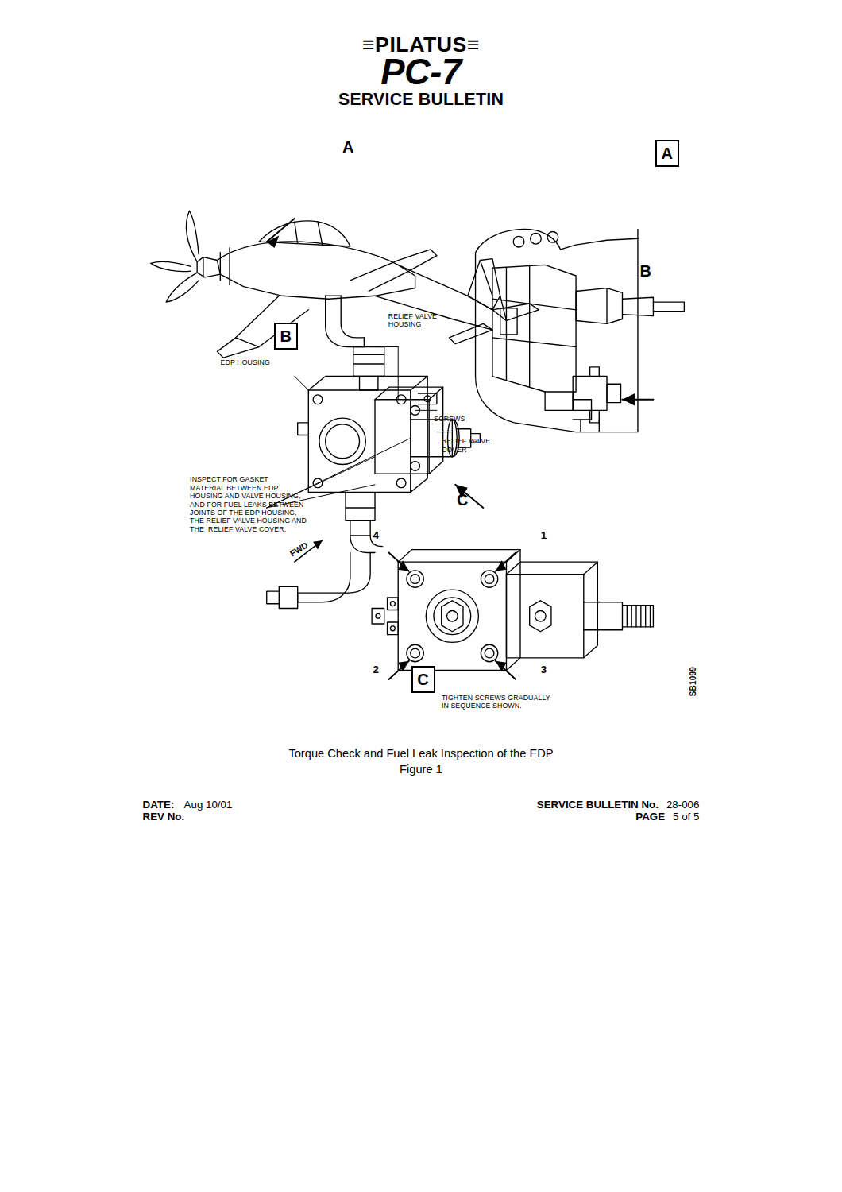≡PILATUS≡
PC‑7
SERVICE BULLETIN
A
A
B
B
C
C
RELIEF VALVE
HOUSING
EDP HOUSING
SCREWS
RELIEF VALVE
COVER
INSPECT FOR GASKET
MATERIAL BETWEEN EDP
HOUSING AND VALVE HOUSING,
AND FOR FUEL LEAKS BETWEEN
JOINTS OF THE EDP HOUSING,
THE RELIEF VALVE HOUSING AND
THE RELIEF VALVE COVER.
FWD
4
1
2
3
TIGHTEN SCREWS GRADUALLY
IN SEQUENCE SHOWN.
SB1099
Torque Check and Fuel Leak Inspection of the EDP
Figure 1
| DATE: Aug 10/01 | SERVICE BULLETIN No. 28-006 |
| REV No. | PAGE 5 of 5 |